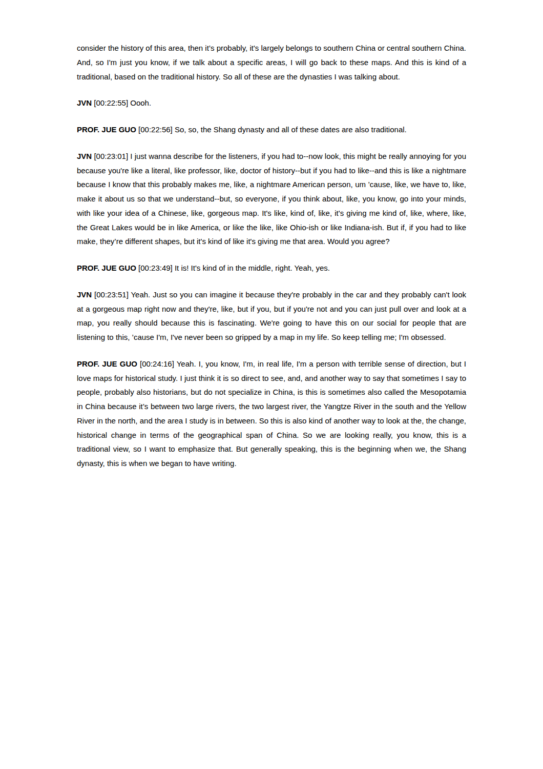consider the history of this area, then it’s probably, it's largely belongs to southern China or central southern China. And, so I'm just you know, if we talk about a specific areas, I will go back to these maps. And this is kind of a traditional, based on the traditional history. So all of these are the dynasties I was talking about.
JVN [00:22:55] Oooh.
PROF. JUE GUO [00:22:56] So, so, the Shang dynasty and all of these dates are also traditional.
JVN [00:23:01] I just wanna describe for the listeners, if you had to--now look, this might be really annoying for you because you're like a literal, like professor, like, doctor of history--but if you had to like--and this is like a nightmare because I know that this probably makes me, like, a nightmare American person, um ’cause, like, we have to, like, make it about us so that we understand--but, so everyone, if you think about, like, you know, go into your minds, with like your idea of a Chinese, like, gorgeous map. It's like, kind of, like, it's giving me kind of, like, where, like, the Great Lakes would be in like America, or like the like, like Ohio-ish or like Indiana-ish. But if, if you had to like make, they’re different shapes, but it's kind of like it's giving me that area. Would you agree?
PROF. JUE GUO [00:23:49] It is! It's kind of in the middle, right. Yeah, yes.
JVN [00:23:51] Yeah. Just so you can imagine it because they're probably in the car and they probably can't look at a gorgeous map right now and they're, like, but if you, but if you're not and you can just pull over and look at a map, you really should because this is fascinating. We're going to have this on our social for people that are listening to this, ’cause I'm, I've never been so gripped by a map in my life. So keep telling me; I'm obsessed.
PROF. JUE GUO [00:24:16] Yeah. I, you know, I'm, in real life, I'm a person with terrible sense of direction, but I love maps for historical study. I just think it is so direct to see, and, and another way to say that sometimes I say to people, probably also historians, but do not specialize in China, is this is sometimes also called the Mesopotamia in China because it’s between two large rivers, the two largest river, the Yangtze River in the south and the Yellow River in the north, and the area I study is in between. So this is also kind of another way to look at the, the change, historical change in terms of the geographical span of China. So we are looking really, you know, this is a traditional view, so I want to emphasize that. But generally speaking, this is the beginning when we, the Shang dynasty, this is when we began to have writing.